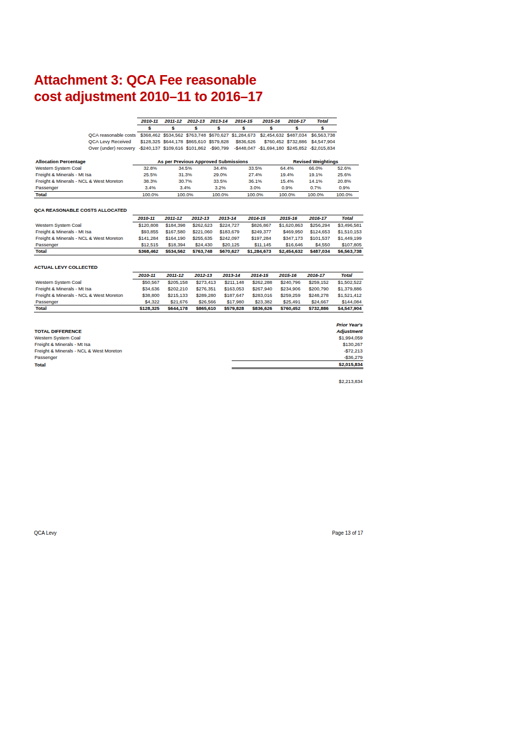Attachment 3: QCA Fee reasonable
cost adjustment 2010–11 to 2016–17
| | 2010-11 | 2011-12 | 2012-13 | 2013-14 | 2014-15 | 2015-16 | 2016-17 | Total |
| | $ | $ | $ | $ | $ | $ | $ | $ |
| QCA reasonable costs | $368,462 | $534,562 | $763,748 | $670,627 | $1,284,673 | $2,454,632 | $487,034 | $6,563,738 |
| QCA Levy Received | $128,325 | $644,178 | $865,610 | $579,828 | $836,626 | $760,452 | $732,886 | $4,547,904 |
| Over (under) recovery | -$240,137 | $109,616 | $101,862 | -$90,799 | -$448,047 | -$1,694,180 | $245,852 | -$2,015,834 |
| Allocation Percentage | As per Previous Approved Submissions | Revised Weightings | |
| Western System Coal | 32.8% | 34.5% | 34.4% | 33.5% | 64.4% | 66.0% | 52.6% | |
| Freight & Minerals - Mt Isa | 25.5% | 31.3% | 29.0% | 27.4% | 19.4% | 19.1% | 25.6% | |
| Freight & Minerals - NCL & West Moreton | 38.3% | 30.7% | 33.5% | 36.1% | 15.4% | 14.1% | 20.8% | |
| Passenger | 3.4% | 3.4% | 3.2% | 3.0% | 0.9% | 0.7% | 0.9% | |
| Total | 100.0% | 100.0% | 100.0% | 100.0% | 100.0% | 100.0% | 100.0% | |
QCA REASONABLE COSTS ALLOCATED
| | 2010-11 | 2011-12 | 2012-13 | 2013-14 | 2014-15 | 2015-16 | 2016-17 | Total |
| Western System Coal | $120,808 | $184,398 | $262,623 | $224,727 | $826,867 | $1,620,863 | $256,294 | $3,496,581 |
| Freight & Minerals - Mt Isa | $93,855 | $167,580 | $221,060 | $183,679 | $249,377 | $469,950 | $124,653 | $1,510,153 |
| Freight & Minerals - NCL & West Moreton | $141,284 | $164,190 | $255,635 | $242,097 | $197,284 | $347,173 | $101,537 | $1,449,199 |
| Passenger | $12,515 | $18,394 | $24,430 | $20,125 | $11,145 | $16,646 | $4,550 | $107,805 |
| Total | $368,462 | $534,562 | $763,748 | $670,627 | $1,284,673 | $2,454,632 | $487,034 | $6,563,738 |
ACTUAL LEVY COLLECTED
| | 2010-11 | 2011-12 | 2012-13 | 2013-14 | 2014-15 | 2015-16 | 2016-17 | Total |
| Western System Coal | $50,567 | $205,158 | $273,413 | $211,148 | $262,288 | $240,796 | $259,152 | $1,502,522 |
| Freight & Minerals - Mt Isa | $34,636 | $202,210 | $276,351 | $163,053 | $267,940 | $234,906 | $200,790 | $1,379,886 |
| Freight & Minerals - NCL & West Moreton | $38,800 | $215,133 | $289,280 | $187,647 | $283,016 | $259,259 | $248,278 | $1,521,412 |
| Passenger | $4,322 | $21,676 | $26,566 | $17,980 | $23,382 | $25,491 | $24,667 | $144,084 |
| Total | $128,325 | $644,178 | $865,610 | $579,828 | $836,626 | $760,452 | $732,886 | $4,547,904 |
| | Prior Year's |
| TOTAL DIFFERENCE | Adjustment |
| Western System Coal | $1,994,059 |
| Freight & Minerals - Mt Isa | $130,267 |
| Freight & Minerals - NCL & West Moreton | -$72,213 |
| Passenger | -$36,279 |
| Total | $2,015,834 |
| | $2,213,834 |
QCA Levy Page 13 of 17